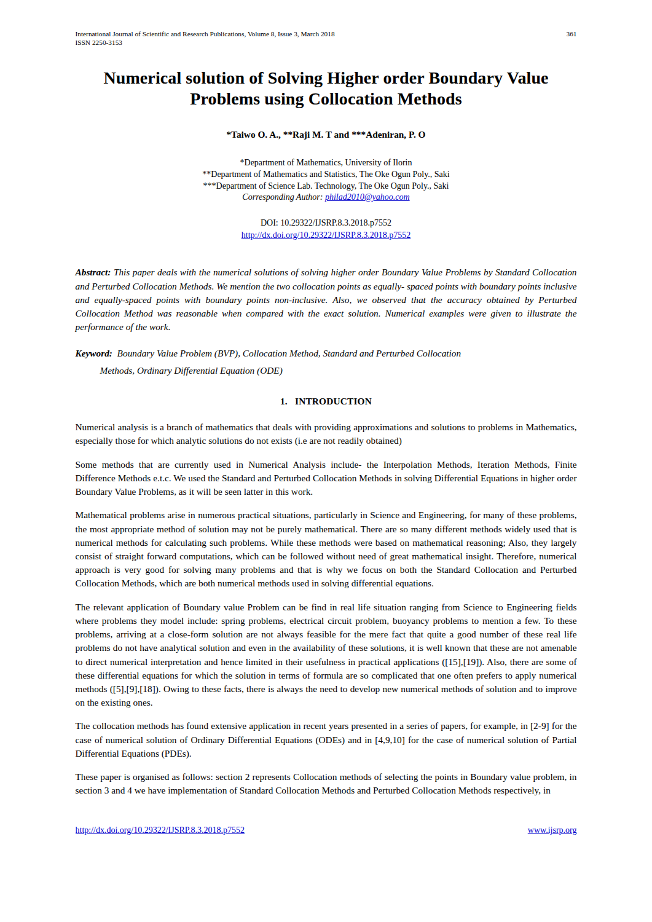International Journal of Scientific and Research Publications, Volume 8, Issue 3, March 2018
ISSN 2250-3153
361
Numerical solution of Solving Higher order Boundary Value Problems using Collocation Methods
*Taiwo O. A., **Raji M. T and ***Adeniran, P. O
*Department of Mathematics, University of Ilorin
**Department of Mathematics and Statistics, The Oke Ogun Poly., Saki
***Department of Science Lab. Technology, The Oke Ogun Poly., Saki
Corresponding Author: philad2010@yahoo.com
DOI: 10.29322/IJSRP.8.3.2018.p7552
http://dx.doi.org/10.29322/IJSRP.8.3.2018.p7552
Abstract: This paper deals with the numerical solutions of solving higher order Boundary Value Problems by Standard Collocation and Perturbed Collocation Methods. We mention the two collocation points as equally- spaced points with boundary points inclusive and equally-spaced points with boundary points non-inclusive. Also, we observed that the accuracy obtained by Perturbed Collocation Method was reasonable when compared with the exact solution. Numerical examples were given to illustrate the performance of the work.
Keyword: Boundary Value Problem (BVP), Collocation Method, Standard and Perturbed Collocation
Methods, Ordinary Differential Equation (ODE)
1. INTRODUCTION
Numerical analysis is a branch of mathematics that deals with providing approximations and solutions to problems in Mathematics, especially those for which analytic solutions do not exists (i.e are not readily obtained)
Some methods that are currently used in Numerical Analysis include- the Interpolation Methods, Iteration Methods, Finite Difference Methods e.t.c. We used the Standard and Perturbed Collocation Methods in solving Differential Equations in higher order Boundary Value Problems, as it will be seen latter in this work.
Mathematical problems arise in numerous practical situations, particularly in Science and Engineering, for many of these problems, the most appropriate method of solution may not be purely mathematical. There are so many different methods widely used that is numerical methods for calculating such problems. While these methods were based on mathematical reasoning; Also, they largely consist of straight forward computations, which can be followed without need of great mathematical insight. Therefore, numerical approach is very good for solving many problems and that is why we focus on both the Standard Collocation and Perturbed Collocation Methods, which are both numerical methods used in solving differential equations.
The relevant application of Boundary value Problem can be find in real life situation ranging from Science to Engineering fields where problems they model include: spring problems, electrical circuit problem, buoyancy problems to mention a few. To these problems, arriving at a close-form solution are not always feasible for the mere fact that quite a good number of these real life problems do not have analytical solution and even in the availability of these solutions, it is well known that these are not amenable to direct numerical interpretation and hence limited in their usefulness in practical applications ([15],[19]). Also, there are some of these differential equations for which the solution in terms of formula are so complicated that one often prefers to apply numerical methods ([5],[9],[18]). Owing to these facts, there is always the need to develop new numerical methods of solution and to improve on the existing ones.
The collocation methods has found extensive application in recent years presented in a series of papers, for example, in [2-9] for the case of numerical solution of Ordinary Differential Equations (ODEs) and in [4,9,10] for the case of numerical solution of Partial Differential Equations (PDEs).
These paper is organised as follows: section 2 represents Collocation methods of selecting the points in Boundary value problem, in section 3 and 4 we have implementation of Standard Collocation Methods and Perturbed Collocation Methods respectively, in
http://dx.doi.org/10.29322/IJSRP.8.3.2018.p7552
www.ijsrp.org